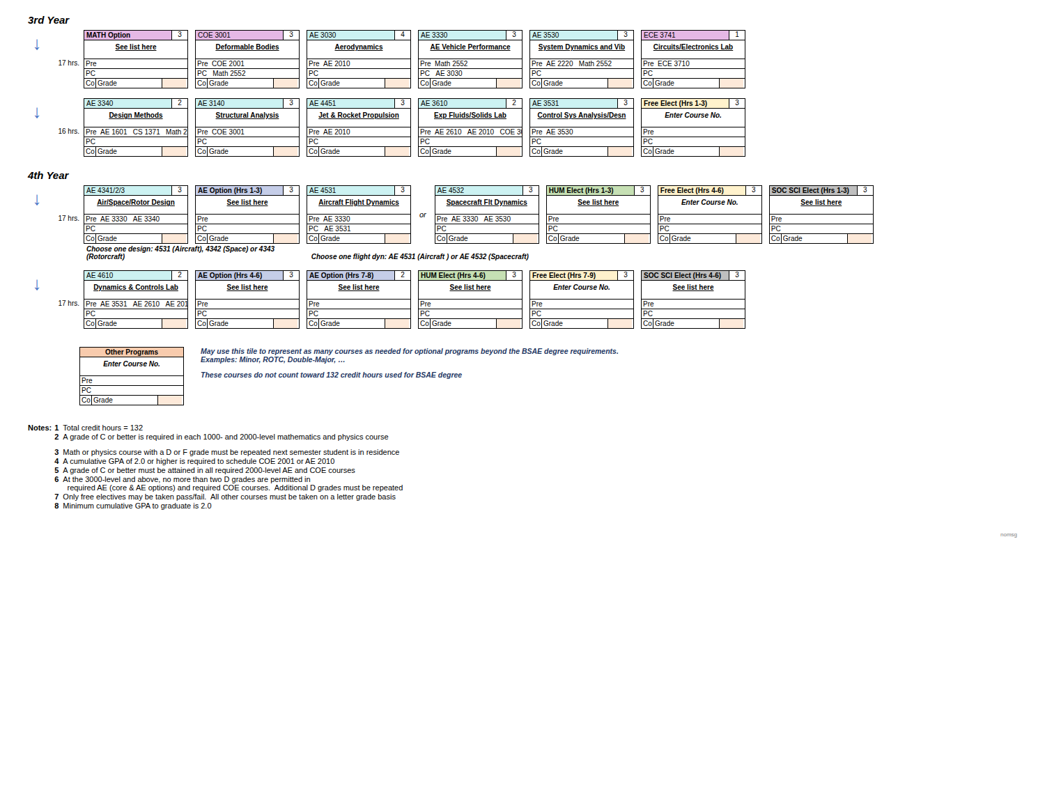3rd Year
↓
17 hrs.
MATH Option 3
See list here
Pre
PC
Co Grade
COE 30013
Deformable Bodies
Pre COE 2001
PC Math 2552
Co Grade
AE 30304
Aerodynamics
Pre AE 2010
PC
Co Grade
AE 33303
AE Vehicle Performance
Pre Math 2552
PC AE 3030
Co Grade
AE 35303
System Dynamics and Vib
Pre AE 2220 Math 2552
PC
Co Grade
ECE 37411
Circuits/Electronics Lab
Pre ECE 3710
PC
Co Grade
↓
16 hrs.
AE 33402
Design Methods
Pre AE 1601 CS 1371 Math 2551
PC
Co Grade
AE 31403
Structural Analysis
Pre COE 3001
PC
Co Grade
AE 44513
Jet & Rocket Propulsion
Pre AE 2010
PC
Co Grade
AE 36102
Exp Fluids/Solids Lab
Pre AE 2610 AE 2010 COE 3001
PC
Co Grade
AE 35313
Control Sys Analysis/Desn
Pre AE 3530
PC
Co Grade
Free Elect (Hrs 1-3) 3
Enter Course No.
Pre
PC
Co Grade
4th Year
↓
17 hrs.
AE 4341/2/33
Air/Space/Rotor Design
Pre AE 3330 AE 3340
PC
Co Grade
AE Option (Hrs 1-3) 3
See list here
Pre
PC
Co Grade
AE 45313
Aircraft Flight Dynamics
Pre AE 3330
PC AE 3531
Co Grade
or
AE 45323
Spacecraft Flt Dynamics
Pre AE 3330 AE 3530
PC
Co Grade
HUM Elect (Hrs 1-3) 3
See list here
Pre
PC
Co Grade
Free Elect (Hrs 4-6) 3
Enter Course No.
Pre
PC
Co Grade
SOC SCI Elect (Hrs 1-3) 3
See list here
Pre
PC
Co Grade
Choose one design: 4531 (Aircraft), 4342 (Space) or 4343 (Rotorcraft) Choose one flight dyn: AE 4531 (Aircraft ) or AE 4532 (Spacecraft)
↓
17 hrs.
AE 46102
Dynamics & Controls Lab
Pre AE 3531 AE 2610 AE 2010
PC
Co Grade
AE Option (Hrs 4-6) 3
See list here
Pre
PC
Co Grade
AE Option (Hrs 7-8) 2
See list here
Pre
PC
Co Grade
HUM Elect (Hrs 4-6) 3
See list here
Pre
PC
Co Grade
Free Elect (Hrs 7-9) 3
Enter Course No.
Pre
PC
Co Grade
SOC SCI Elect (Hrs 4-6) 3
See list here
Pre
PC
Co Grade
Other Programs
Enter Course No.
Pre
PC
Co Grade
May use this tile to represent as many courses as needed for optional programs beyond the BSAE degree requirements.
Examples: Minor, ROTC, Double-Major, …
These courses do not count toward 132 credit hours used for BSAE degree
| Notes: | 1 | Total credit hours = 132 |
| | 2 | A grade of C or better is required in each 1000- and 2000-level mathematics and physics course |
| | 3 | Math or physics course with a D or F grade must be repeated next semester student is in residence |
| | 4 | A cumulative GPA of 2.0 or higher is required to schedule COE 2001 or AE 2010 |
| | 5 | A grade of C or better must be attained in all required 2000-level AE and COE courses |
| | 6 | At the 3000-level and above, no more than two D grades are permitted in required AE (core & AE options) and required COE courses. Additional D grades must be repeated |
| | 7 | Only free electives may be taken pass/fail. All other courses must be taken on a letter grade basis |
| | 8 | Minimum cumulative GPA to graduate is 2.0 |
nomsg